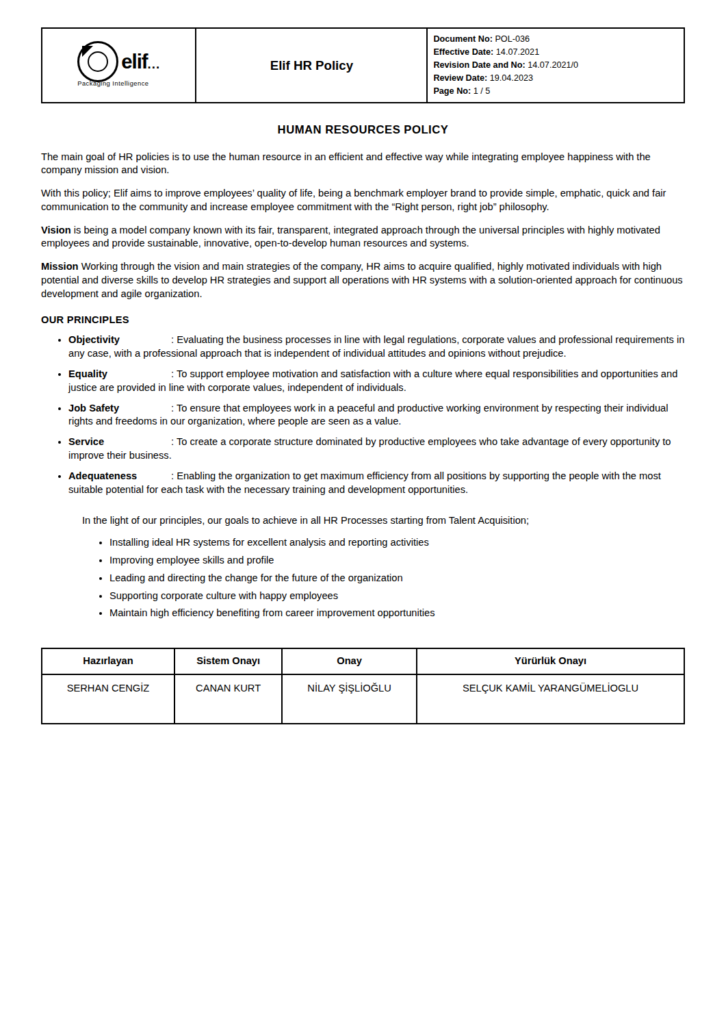| elif ... Packaging Intelligence | Elif HR Policy | Document No: POL-036 Effective Date: 14.07.2021 Revision Date and No: 14.07.2021/0 Review Date: 19.04.2023 Page No: 1 / 5 |
HUMAN RESOURCES POLICY
The main goal of HR policies is to use the human resource in an efficient and effective way while integrating employee happiness with the company mission and vision.
With this policy; Elif aims to improve employees’ quality of life, being a benchmark employer brand to provide simple, emphatic, quick and fair communication to the community and increase employee commitment with the “Right person, right job” philosophy.
Vision is being a model company known with its fair, transparent, integrated approach through the universal principles with highly motivated employees and provide sustainable, innovative, open-to-develop human resources and systems.
Mission Working through the vision and main strategies of the company, HR aims to acquire qualified, highly motivated individuals with high potential and diverse skills to develop HR strategies and support all operations with HR systems with a solution-oriented approach for continuous development and agile organization.
OUR PRINCIPLES
Objectivity: Evaluating the business processes in line with legal regulations, corporate values and professional requirements in any case, with a professional approach that is independent of individual attitudes and opinions without prejudice.
Equality: To support employee motivation and satisfaction with a culture where equal responsibilities and opportunities and justice are provided in line with corporate values, independent of individuals.
Job Safety: To ensure that employees work in a peaceful and productive working environment by respecting their individual rights and freedoms in our organization, where people are seen as a value.
Service: To create a corporate structure dominated by productive employees who take advantage of every opportunity to improve their business.
Adequateness: Enabling the organization to get maximum efficiency from all positions by supporting the people with the most suitable potential for each task with the necessary training and development opportunities.
In the light of our principles, our goals to achieve in all HR Processes starting from Talent Acquisition;
Installing ideal HR systems for excellent analysis and reporting activities
Improving employee skills and profile
Leading and directing the change for the future of the organization
Supporting corporate culture with happy employees
Maintain high efficiency benefiting from career improvement opportunities
| Hazırlayan | Sistem Onayı | Onay | Yürürlük Onayı |
| --- | --- | --- | --- |
| SERHAN CENGİZ | CANAN KURT | NİLAY ŞİŞLİOĞLU | SELÇUK KAMİL YARANGÜMELİOGLU |